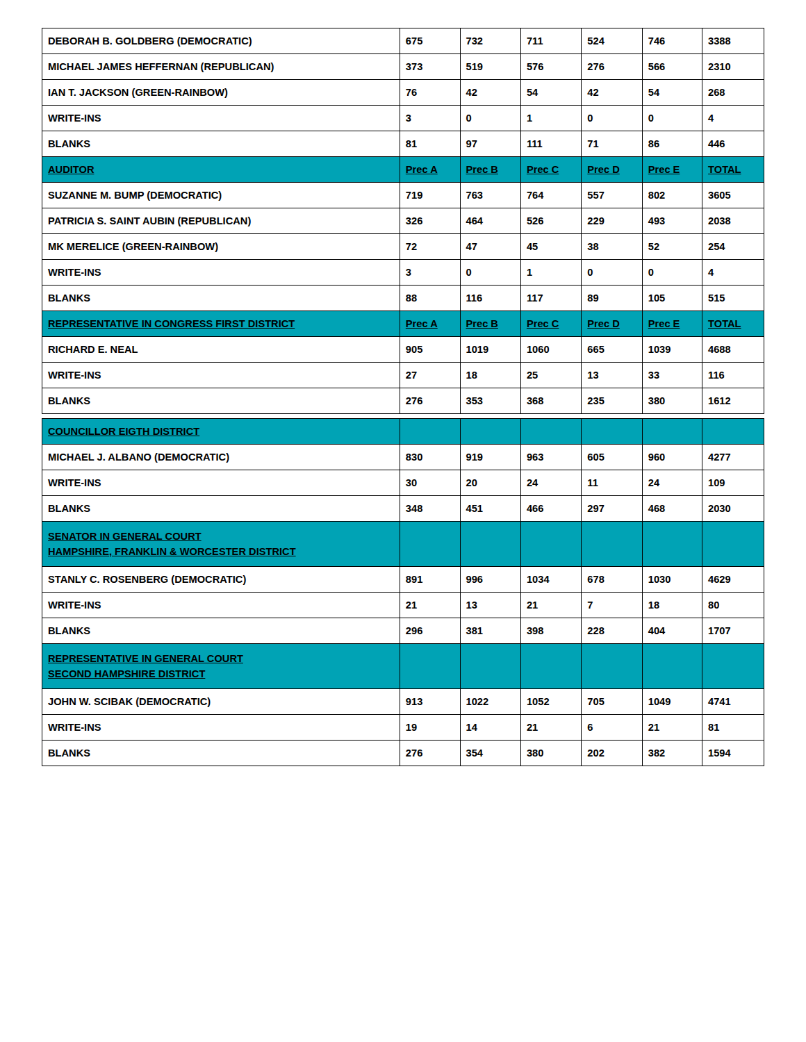| DEBORAH B. GOLDBERG (DEMOCRATIC) | 675 | 732 | 711 | 524 | 746 | 3388 |
| MICHAEL JAMES HEFFERNAN (REPUBLICAN) | 373 | 519 | 576 | 276 | 566 | 2310 |
| IAN T. JACKSON (GREEN-RAINBOW) | 76 | 42 | 54 | 42 | 54 | 268 |
| WRITE-INS | 3 | 0 | 1 | 0 | 0 | 4 |
| BLANKS | 81 | 97 | 111 | 71 | 86 | 446 |
| AUDITOR | Prec A | Prec B | Prec C | Prec D | Prec E | TOTAL |
| SUZANNE M. BUMP (DEMOCRATIC) | 719 | 763 | 764 | 557 | 802 | 3605 |
| PATRICIA S. SAINT AUBIN (REPUBLICAN) | 326 | 464 | 526 | 229 | 493 | 2038 |
| MK MERELICE (GREEN-RAINBOW) | 72 | 47 | 45 | 38 | 52 | 254 |
| WRITE-INS | 3 | 0 | 1 | 0 | 0 | 4 |
| BLANKS | 88 | 116 | 117 | 89 | 105 | 515 |
| REPRESENTATIVE IN CONGRESS FIRST DISTRICT | Prec A | Prec B | Prec C | Prec D | Prec E | TOTAL |
| RICHARD E. NEAL | 905 | 1019 | 1060 | 665 | 1039 | 4688 |
| WRITE-INS | 27 | 18 | 25 | 13 | 33 | 116 |
| BLANKS | 276 | 353 | 368 | 235 | 380 | 1612 |
| COUNCILLOR EIGTH DISTRICT | | | | | | |
| MICHAEL J. ALBANO (DEMOCRATIC) | 830 | 919 | 963 | 605 | 960 | 4277 |
| WRITE-INS | 30 | 20 | 24 | 11 | 24 | 109 |
| BLANKS | 348 | 451 | 466 | 297 | 468 | 2030 |
| SENATOR IN GENERAL COURT HAMPSHIRE, FRANKLIN & WORCESTER DISTRICT | | | | | | |
| STANLY C. ROSENBERG (DEMOCRATIC) | 891 | 996 | 1034 | 678 | 1030 | 4629 |
| WRITE-INS | 21 | 13 | 21 | 7 | 18 | 80 |
| BLANKS | 296 | 381 | 398 | 228 | 404 | 1707 |
| REPRESENTATIVE IN GENERAL COURT SECOND HAMPSHIRE DISTRICT | | | | | | |
| JOHN W. SCIBAK (DEMOCRATIC) | 913 | 1022 | 1052 | 705 | 1049 | 4741 |
| WRITE-INS | 19 | 14 | 21 | 6 | 21 | 81 |
| BLANKS | 276 | 354 | 380 | 202 | 382 | 1594 |